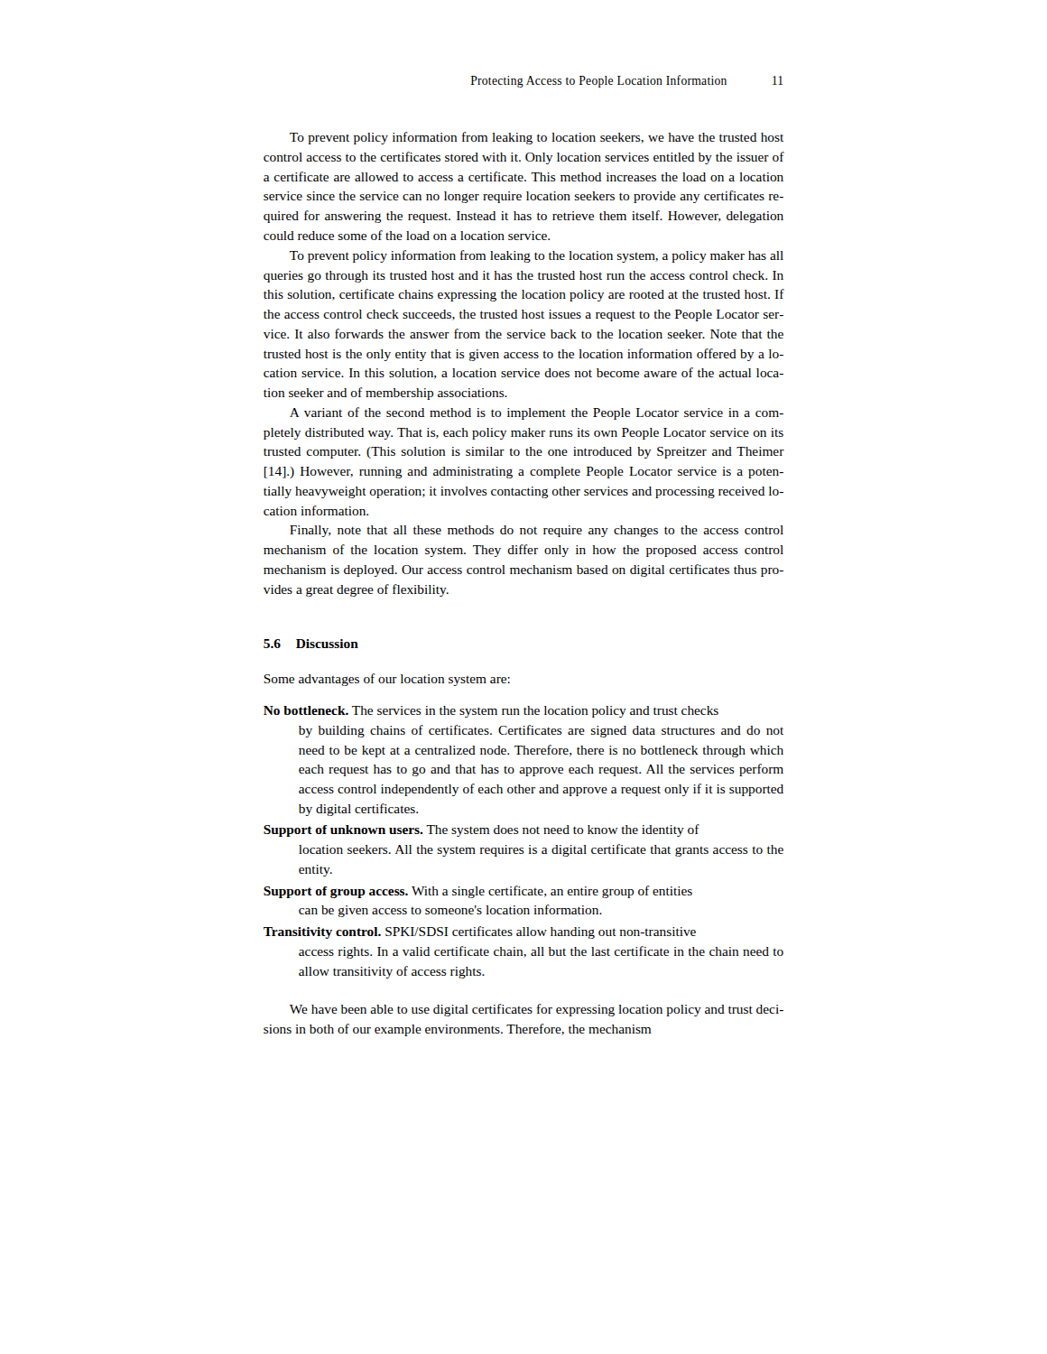Protecting Access to People Location Information 11
To prevent policy information from leaking to location seekers, we have the trusted host control access to the certificates stored with it. Only location services entitled by the issuer of a certificate are allowed to access a certificate. This method increases the load on a location service since the service can no longer require location seekers to provide any certificates required for answering the request. Instead it has to retrieve them itself. However, delegation could reduce some of the load on a location service.
To prevent policy information from leaking to the location system, a policy maker has all queries go through its trusted host and it has the trusted host run the access control check. In this solution, certificate chains expressing the location policy are rooted at the trusted host. If the access control check succeeds, the trusted host issues a request to the People Locator service. It also forwards the answer from the service back to the location seeker. Note that the trusted host is the only entity that is given access to the location information offered by a location service. In this solution, a location service does not become aware of the actual location seeker and of membership associations.
A variant of the second method is to implement the People Locator service in a completely distributed way. That is, each policy maker runs its own People Locator service on its trusted computer. (This solution is similar to the one introduced by Spreitzer and Theimer [14].) However, running and administrating a complete People Locator service is a potentially heavyweight operation; it involves contacting other services and processing received location information.
Finally, note that all these methods do not require any changes to the access control mechanism of the location system. They differ only in how the proposed access control mechanism is deployed. Our access control mechanism based on digital certificates thus provides a great degree of flexibility.
5.6 Discussion
Some advantages of our location system are:
No bottleneck. The services in the system run the location policy and trust checks by building chains of certificates. Certificates are signed data structures and do not need to be kept at a centralized node. Therefore, there is no bottleneck through which each request has to go and that has to approve each request. All the services perform access control independently of each other and approve a request only if it is supported by digital certificates.
Support of unknown users. The system does not need to know the identity of location seekers. All the system requires is a digital certificate that grants access to the entity.
Support of group access. With a single certificate, an entire group of entities can be given access to someone's location information.
Transitivity control. SPKI/SDSI certificates allow handing out non-transitive access rights. In a valid certificate chain, all but the last certificate in the chain need to allow transitivity of access rights.
We have been able to use digital certificates for expressing location policy and trust decisions in both of our example environments. Therefore, the mechanism